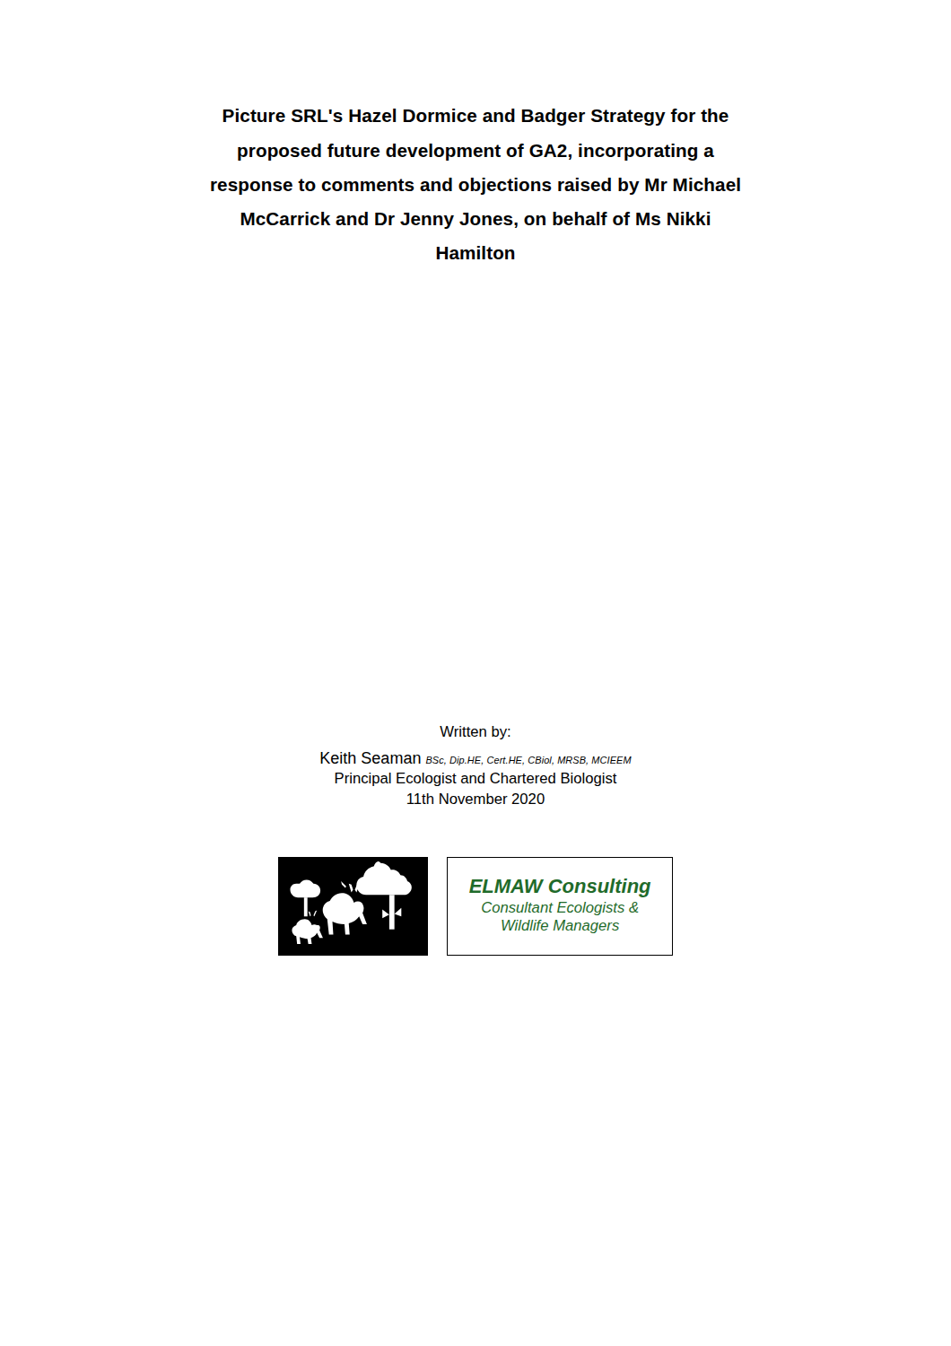Picture SRL's Hazel Dormice and Badger Strategy for the proposed future development of GA2, incorporating a response to comments and objections raised by Mr Michael McCarrick and Dr Jenny Jones, on behalf of Ms Nikki Hamilton
Written by:
Keith Seaman BSc, Dip.HE, Cert.HE, CBiol, MRSB, MCIEEM
Principal Ecologist and Chartered Biologist
11th November 2020
ELMAW Consulting
Consultant Ecologists &
Wildlife Managers